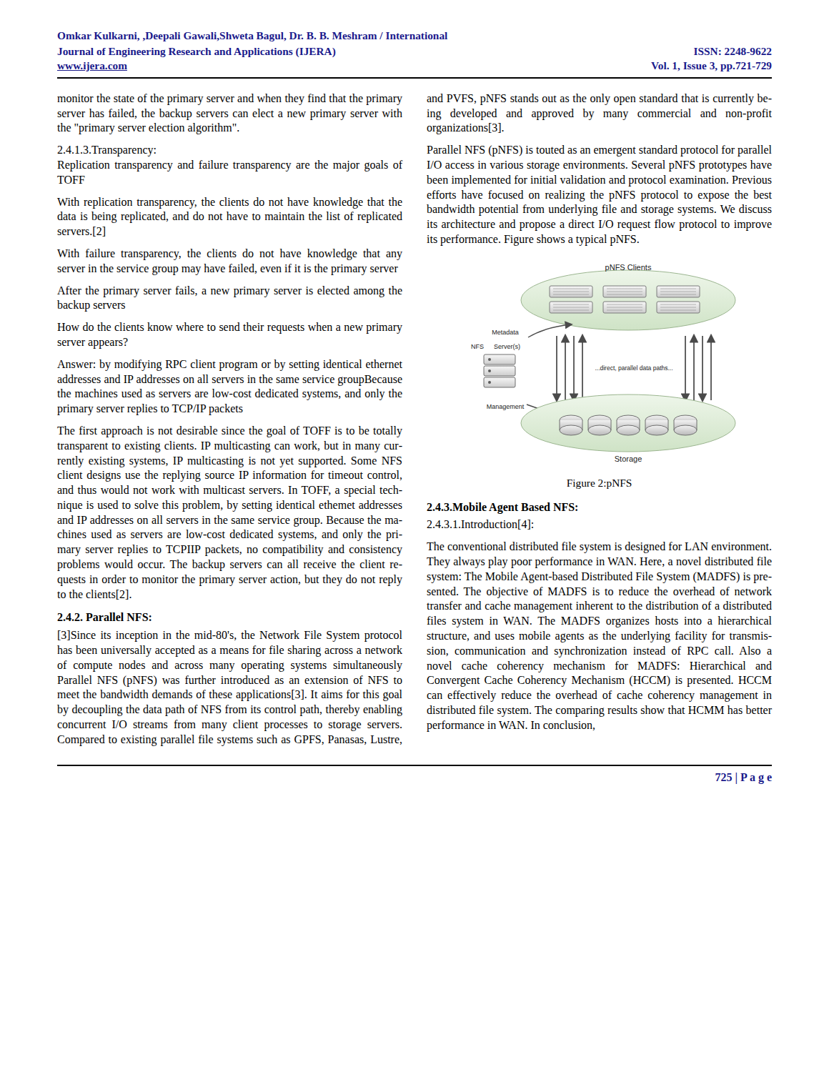Omkar Kulkarni, ,Deepali Gawali,Shweta Bagul, Dr. B. B. Meshram / International
Journal of Engineering Research and Applications (IJERA) ISSN: 2248-9622
www.ijera.com Vol. 1, Issue 3, pp.721-729
monitor the state of the primary server and when they find that the primary server has failed, the backup servers can elect a new primary server with the "primary server election algorithm".
2.4.1.3.Transparency:
Replication transparency and failure transparency are the major goals of TOFF
With replication transparency, the clients do not have knowledge that the data is being replicated, and do not have to maintain the list of replicated servers.[2]
With failure transparency, the clients do not have knowledge that any server in the service group may have failed, even if it is the primary server
After the primary server fails, a new primary server is elected among the backup servers
How do the clients know where to send their requests when a new primary server appears?
Answer: by modifying RPC client program or by setting identical ethernet addresses and IP addresses on all servers in the same service groupBecause the machines used as servers are low-cost dedicated systems, and only the primary server replies to TCP/IP packets
The first approach is not desirable since the goal of TOFF is to be totally transparent to existing clients. IP multicasting can work, but in many currently existing systems, IP multicasting is not yet supported. Some NFS client designs use the replying source IP information for timeout control, and thus would not work with multicast servers. In TOFF, a special technique is used to solve this problem, by setting identical ethemet addresses and IP addresses on all servers in the same service group. Because the machines used as servers are low-cost dedicated systems, and only the primary server replies to TCPIIP packets, no compatibility and consistency problems would occur. The backup servers can all receive the client requests in order to monitor the primary server action, but they do not reply to the clients[2].
2.4.2. Parallel NFS:
[3]Since its inception in the mid-80's, the Network File System protocol has been universally accepted as a means for file sharing across a network of compute nodes and across many operating systems simultaneously Parallel NFS (pNFS) was further introduced as an extension of NFS to meet the bandwidth demands of these applications[3]. It aims for this goal by decoupling the data path of NFS from its control path, thereby enabling concurrent I/O streams from many client processes to storage servers. Compared to existing parallel file systems such as GPFS, Panasas, Lustre, and PVFS, pNFS stands out as the only open standard that is currently being developed and approved by many commercial and non-profit organizations[3].
Parallel NFS (pNFS) is touted as an emergent standard protocol for parallel I/O access in various storage environments. Several pNFS prototypes have been implemented for initial validation and protocol examination. Previous efforts have focused on realizing the pNFS protocol to expose the best bandwidth potential from underlying file and storage systems. We discuss its architecture and propose a direct I/O request flow protocol to improve its performance. Figure shows a typical pNFS.
pNFS Clients Metadata NFS Server(s) ...direct, parallel data paths... Management Storage
Figure 2:pNFS
2.4.3.Mobile Agent Based NFS:
2.4.3.1.Introduction[4]:
The conventional distributed file system is designed for LAN environment. They always play poor performance in WAN. Here, a novel distributed file system: The Mobile Agent-based Distributed File System (MADFS) is presented. The objective of MADFS is to reduce the overhead of network transfer and cache management inherent to the distribution of a distributed files system in WAN. The MADFS organizes hosts into a hierarchical structure, and uses mobile agents as the underlying facility for transmission, communication and synchronization instead of RPC call. Also a novel cache coherency mechanism for MADFS: Hierarchical and Convergent Cache Coherency Mechanism (HCCM) is presented. HCCM can effectively reduce the overhead of cache coherency management in distributed file system. The comparing results show that HCMM has better performance in WAN. In conclusion,
725 | P a g e